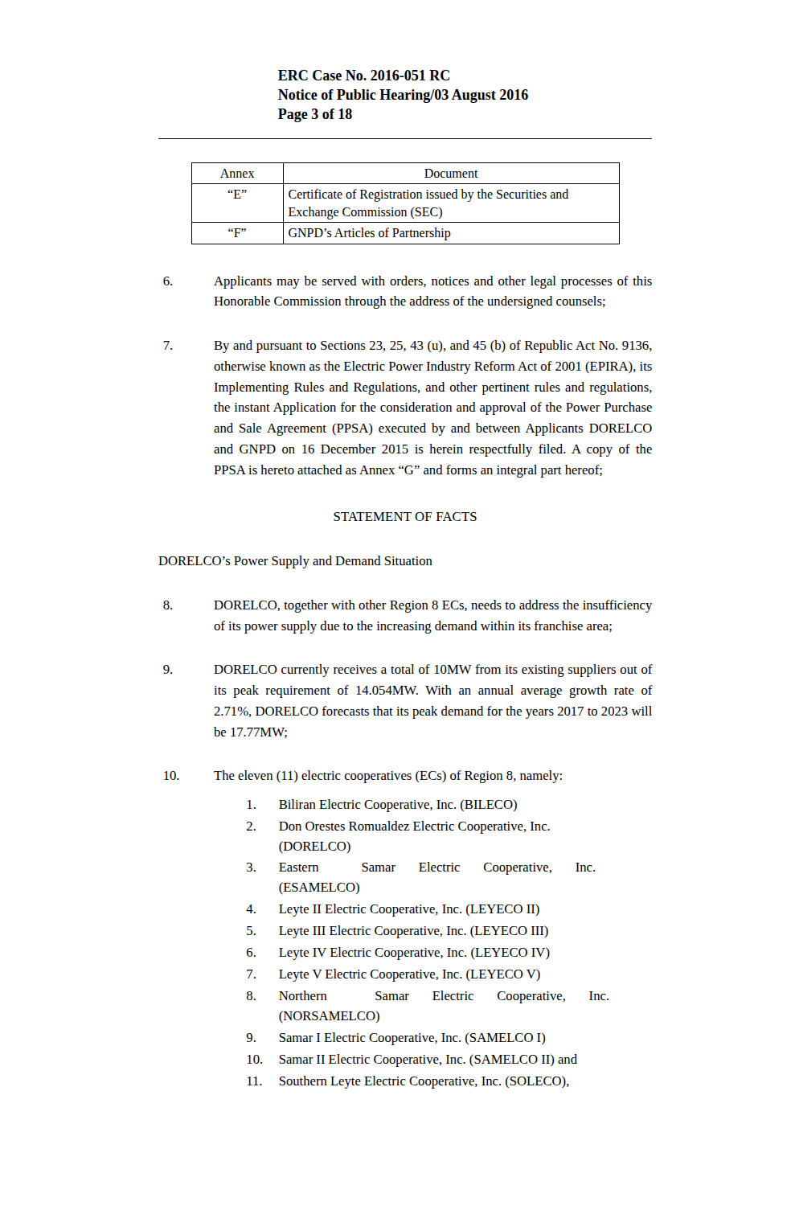ERC Case No. 2016-051 RC Notice of Public Hearing/03 August 2016 Page 3 of 18
| Annex | Document |
| --- | --- |
| “E” | Certificate of Registration issued by the Securities and Exchange Commission (SEC) |
| “F” | GNPD’s Articles of Partnership |
6. Applicants may be served with orders, notices and other legal processes of this Honorable Commission through the address of the undersigned counsels;
7. By and pursuant to Sections 23, 25, 43 (u), and 45 (b) of Republic Act No. 9136, otherwise known as the Electric Power Industry Reform Act of 2001 (EPIRA), its Implementing Rules and Regulations, and other pertinent rules and regulations, the instant Application for the consideration and approval of the Power Purchase and Sale Agreement (PPSA) executed by and between Applicants DORELCO and GNPD on 16 December 2015 is herein respectfully filed. A copy of the PPSA is hereto attached as Annex “G” and forms an integral part hereof;
STATEMENT OF FACTS
DORELCO’s Power Supply and Demand Situation
8. DORELCO, together with other Region 8 ECs, needs to address the insufficiency of its power supply due to the increasing demand within its franchise area;
9. DORELCO currently receives a total of 10MW from its existing suppliers out of its peak requirement of 14.054MW. With an annual average growth rate of 2.71%, DORELCO forecasts that its peak demand for the years 2017 to 2023 will be 17.77MW;
10. The eleven (11) electric cooperatives (ECs) of Region 8, namely:
Biliran Electric Cooperative, Inc. (BILECO)
Don Orestes Romualdez Electric Cooperative, Inc. (DORELCO)
Eastern Samar Electric Cooperative, Inc. (ESAMELCO)
Leyte II Electric Cooperative, Inc. (LEYECO II)
Leyte III Electric Cooperative, Inc. (LEYECO III)
Leyte IV Electric Cooperative, Inc. (LEYECO IV)
Leyte V Electric Cooperative, Inc. (LEYECO V)
Northern Samar Electric Cooperative, Inc. (NORSAMELCO)
Samar I Electric Cooperative, Inc. (SAMELCO I)
Samar II Electric Cooperative, Inc. (SAMELCO II) and
Southern Leyte Electric Cooperative, Inc. (SOLECO),